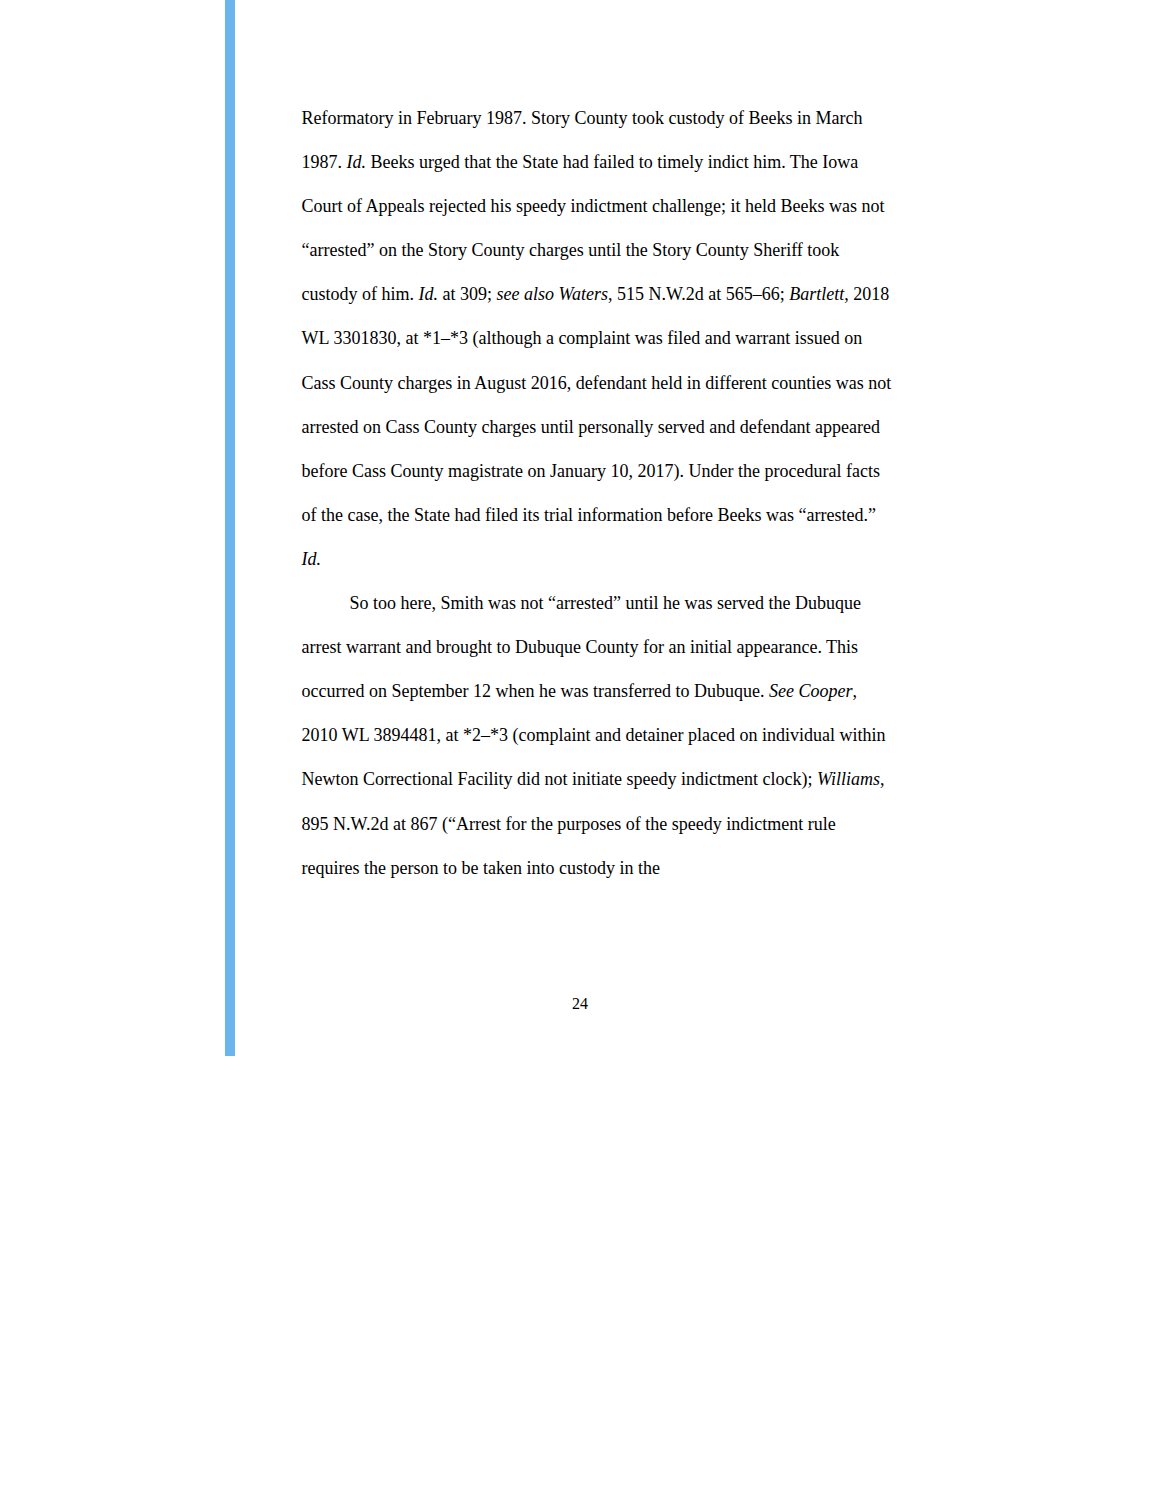Reformatory in February 1987. Story County took custody of Beeks in March 1987. Id. Beeks urged that the State had failed to timely indict him. The Iowa Court of Appeals rejected his speedy indictment challenge; it held Beeks was not “arrested” on the Story County charges until the Story County Sheriff took custody of him. Id. at 309; see also Waters, 515 N.W.2d at 565–66; Bartlett, 2018 WL 3301830, at *1–*3 (although a complaint was filed and warrant issued on Cass County charges in August 2016, defendant held in different counties was not arrested on Cass County charges until personally served and defendant appeared before Cass County magistrate on January 10, 2017). Under the procedural facts of the case, the State had filed its trial information before Beeks was “arrested.” Id.
So too here, Smith was not “arrested” until he was served the Dubuque arrest warrant and brought to Dubuque County for an initial appearance. This occurred on September 12 when he was transferred to Dubuque. See Cooper, 2010 WL 3894481, at *2–*3 (complaint and detainer placed on individual within Newton Correctional Facility did not initiate speedy indictment clock); Williams, 895 N.W.2d at 867 (“Arrest for the purposes of the speedy indictment rule requires the person to be taken into custody in the
24